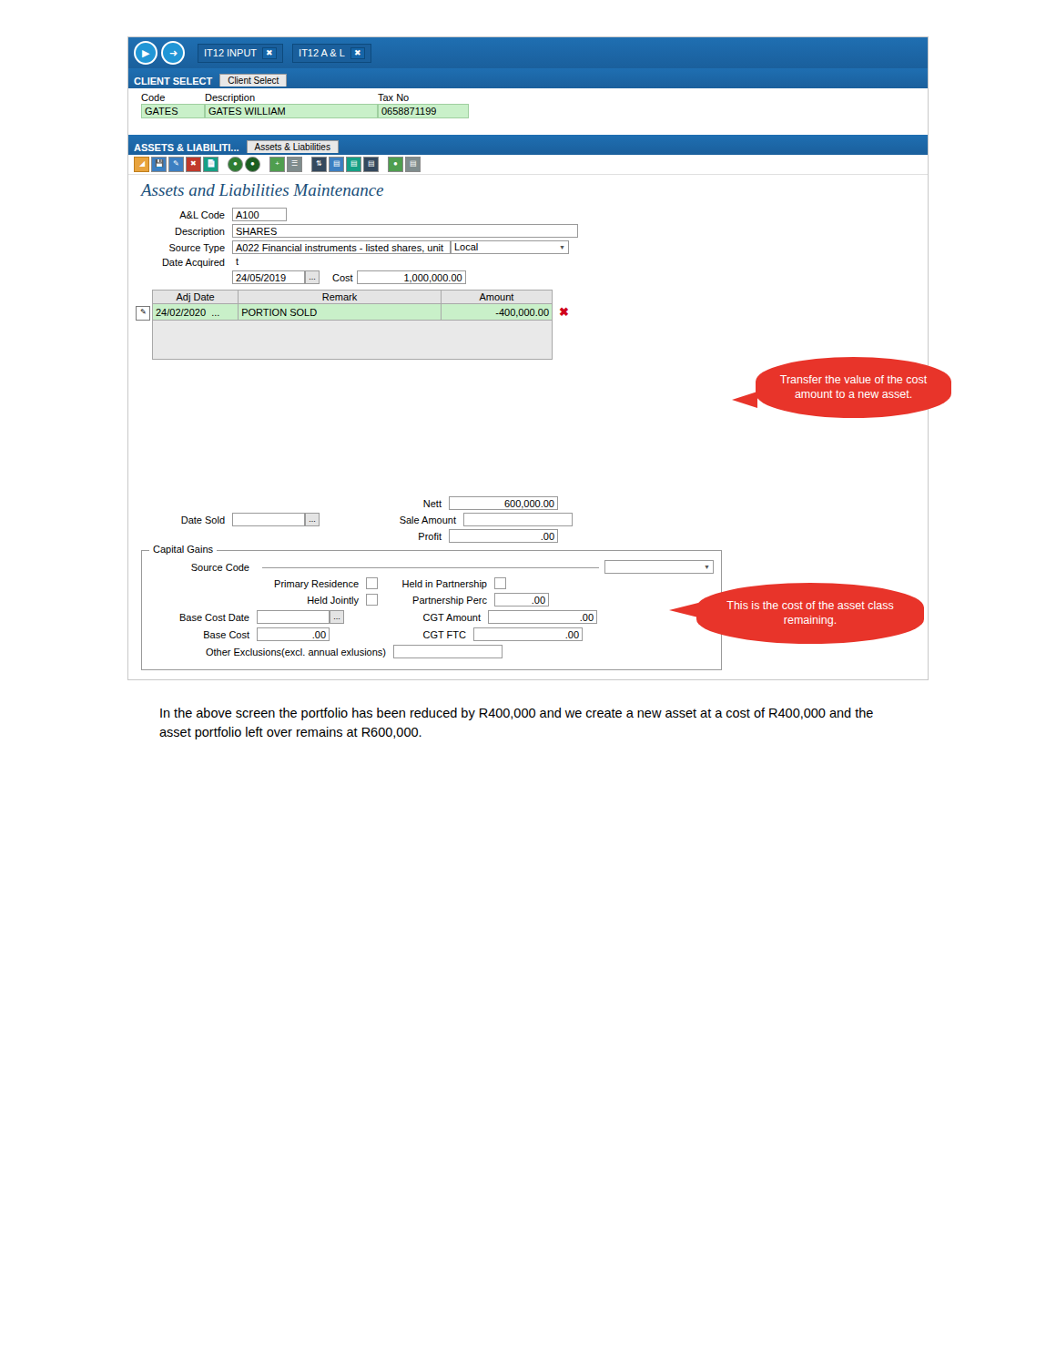▶ ➜ IT12 INPUT ✖ IT12 A & L ✖
CLIENT SELECT Client Select
Code Description Tax No
GATES GATES WILLIAM 0658871199
ASSETS & LIABILITI... Assets & Liabilities
◢ 💾 ✎ ✖ 📄 ● ● + ☰ ⇅ ▤ ▤ ▤ ● ▤
Assets and Liabilities Maintenance
A&L Code A100
Description SHARES
Source Type A022 Financial instruments - listed shares, unit t Local ▼
Date Acquired
24/05/2019... Cost 1,000,000.00
✎ ✖
| Adj Date | Remark | Amount |
| --- | --- | --- |
| 24/02/2020 ... | PORTION SOLD | -400,000.00 |
Nett 600,000.00
Date Sold ... Sale Amount
Profit .00
Capital Gains
Source Code ▼
Primary Residence Held in Partnership
Held Jointly Partnership Perc .00
Base Cost Date ... CGT Amount .00
Base Cost .00 CGT FTC .00
Other Exclusions(excl. annual exlusions)
Transfer the value of the cost amount to a new asset.
This is the cost of the asset class remaining.
In the above screen the portfolio has been reduced by R400,000 and we create a new asset at a cost of R400,000 and the asset portfolio left over remains at R600,000.